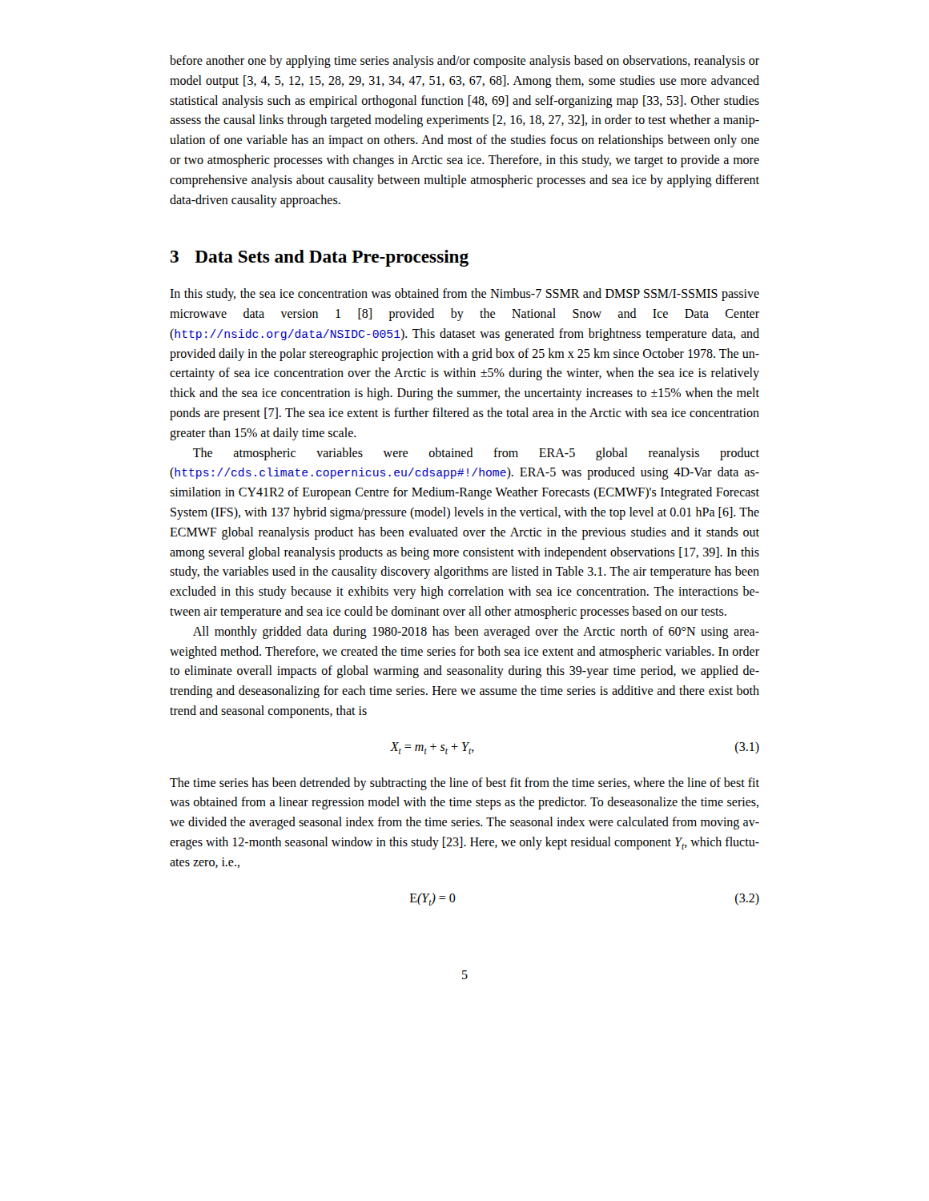before another one by applying time series analysis and/or composite analysis based on observations, reanalysis or model output [3, 4, 5, 12, 15, 28, 29, 31, 34, 47, 51, 63, 67, 68]. Among them, some studies use more advanced statistical analysis such as empirical orthogonal function [48, 69] and self-organizing map [33, 53]. Other studies assess the causal links through targeted modeling experiments [2, 16, 18, 27, 32], in order to test whether a manipulation of one variable has an impact on others. And most of the studies focus on relationships between only one or two atmospheric processes with changes in Arctic sea ice. Therefore, in this study, we target to provide a more comprehensive analysis about causality between multiple atmospheric processes and sea ice by applying different data-driven causality approaches.
3 Data Sets and Data Pre-processing
In this study, the sea ice concentration was obtained from the Nimbus-7 SSMR and DMSP SSM/I-SSMIS passive microwave data version 1 [8] provided by the National Snow and Ice Data Center (http://nsidc.org/data/NSIDC-0051). This dataset was generated from brightness temperature data, and provided daily in the polar stereographic projection with a grid box of 25 km x 25 km since October 1978. The uncertainty of sea ice concentration over the Arctic is within ±5% during the winter, when the sea ice is relatively thick and the sea ice concentration is high. During the summer, the uncertainty increases to ±15% when the melt ponds are present [7]. The sea ice extent is further filtered as the total area in the Arctic with sea ice concentration greater than 15% at daily time scale.
The atmospheric variables were obtained from ERA-5 global reanalysis product (https://cds.climate.copernicus.eu/cdsapp#!/home). ERA-5 was produced using 4D-Var data assimilation in CY41R2 of European Centre for Medium-Range Weather Forecasts (ECMWF)'s Integrated Forecast System (IFS), with 137 hybrid sigma/pressure (model) levels in the vertical, with the top level at 0.01 hPa [6]. The ECMWF global reanalysis product has been evaluated over the Arctic in the previous studies and it stands out among several global reanalysis products as being more consistent with independent observations [17, 39]. In this study, the variables used in the causality discovery algorithms are listed in Table 3.1. The air temperature has been excluded in this study because it exhibits very high correlation with sea ice concentration. The interactions between air temperature and sea ice could be dominant over all other atmospheric processes based on our tests.
All monthly gridded data during 1980-2018 has been averaged over the Arctic north of 60°N using area-weighted method. Therefore, we created the time series for both sea ice extent and atmospheric variables. In order to eliminate overall impacts of global warming and seasonality during this 39-year time period, we applied detrending and deseasonalizing for each time series. Here we assume the time series is additive and there exist both trend and seasonal components, that is
Xt = mt + st + Yt,
(3.1)
The time series has been detrended by subtracting the line of best fit from the time series, where the line of best fit was obtained from a linear regression model with the time steps as the predictor. To deseasonalize the time series, we divided the averaged seasonal index from the time series. The seasonal index were calculated from moving averages with 12-month seasonal window in this study [23]. Here, we only kept residual component Yt, which fluctuates zero, i.e.,
E(Yt) = 0
(3.2)
5